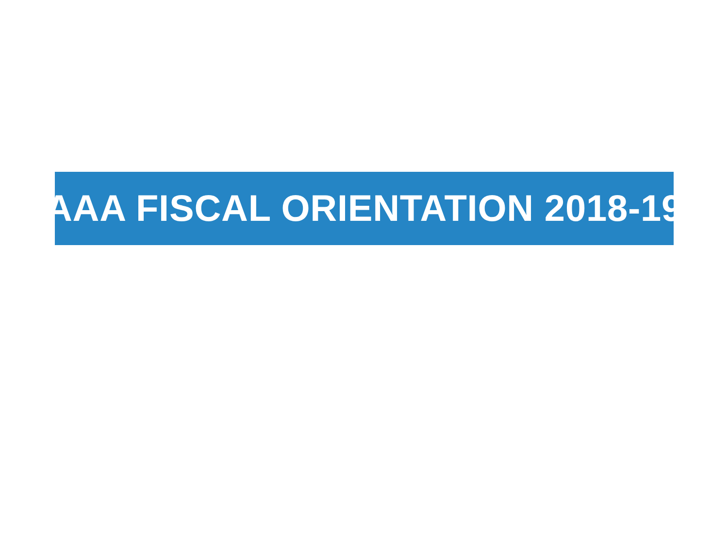AAA FISCAL ORIENTATION 2018-19